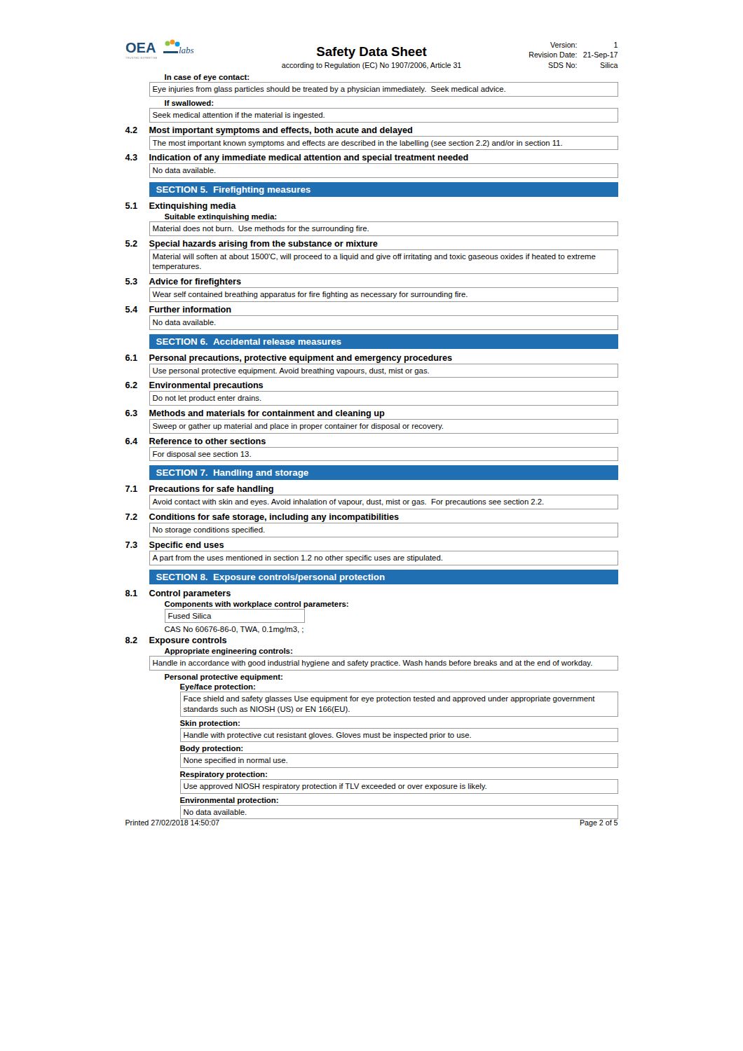OEA labs TRUSTED EXPERTISE
Safety Data Sheet
according to Regulation (EC) No 1907/2006, Article 31
Version: 1
Revision Date: 21-Sep-17
SDS No: Silica
In case of eye contact:
Eye injuries from glass particles should be treated by a physician immediately. Seek medical advice.
If swallowed:
Seek medical attention if the material is ingested.
4.2
Most important symptoms and effects, both acute and delayed
The most important known symptoms and effects are described in the labelling (see section 2.2) and/or in section 11.
4.3
Indication of any immediate medical attention and special treatment needed
No data available.
SECTION 5. Firefighting measures
5.1
Extinquishing media
Suitable extinquishing media:
Material does not burn. Use methods for the surrounding fire.
5.2
Special hazards arising from the substance or mixture
Material will soften at about 1500'C, will proceed to a liquid and give off irritating and toxic gaseous oxides if heated to extreme temperatures.
5.3
Advice for firefighters
Wear self contained breathing apparatus for fire fighting as necessary for surrounding fire.
5.4
Further information
No data available.
SECTION 6. Accidental release measures
6.1
Personal precautions, protective equipment and emergency procedures
Use personal protective equipment. Avoid breathing vapours, dust, mist or gas.
6.2
Environmental precautions
Do not let product enter drains.
6.3
Methods and materials for containment and cleaning up
Sweep or gather up material and place in proper container for disposal or recovery.
6.4
Reference to other sections
For disposal see section 13.
SECTION 7. Handling and storage
7.1
Precautions for safe handling
Avoid contact with skin and eyes. Avoid inhalation of vapour, dust, mist or gas. For precautions see section 2.2.
7.2
Conditions for safe storage, including any incompatibilities
No storage conditions specified.
7.3
Specific end uses
A part from the uses mentioned in section 1.2 no other specific uses are stipulated.
SECTION 8. Exposure controls/personal protection
8.1
Control parameters
Components with workplace control parameters:
Fused Silica
CAS No 60676-86-0, TWA, 0.1mg/m3, ;
8.2
Exposure controls
Appropriate engineering controls:
Handle in accordance with good industrial hygiene and safety practice. Wash hands before breaks and at the end of workday.
Personal protective equipment:
Eye/face protection:
Face shield and safety glasses Use equipment for eye protection tested and approved under appropriate government standards such as NIOSH (US) or EN 166(EU).
Skin protection:
Handle with protective cut resistant gloves. Gloves must be inspected prior to use.
Body protection:
None specified in normal use.
Respiratory protection:
Use approved NIOSH respiratory protection if TLV exceeded or over exposure is likely.
Environmental protection:
No data available.
Printed 27/02/2018 14:50:07
Page 2 of 5